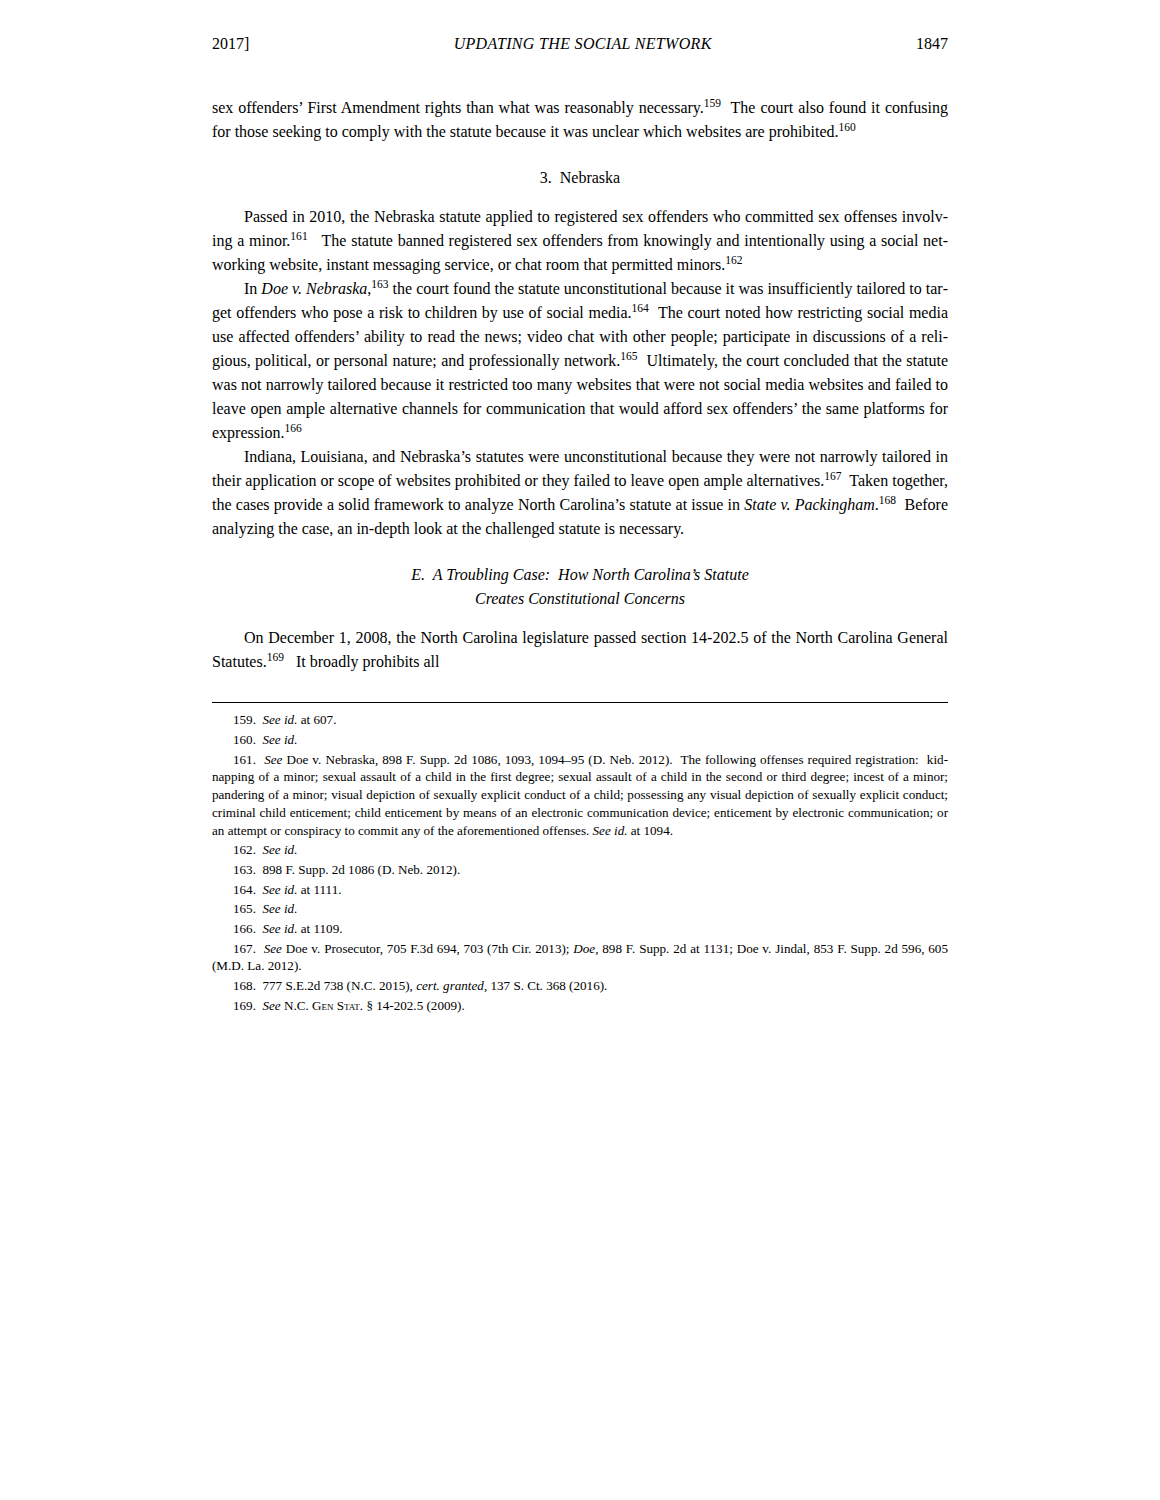2017] Updating the Social Network 1847
sex offenders’ First Amendment rights than what was reasonably necessary.159 The court also found it confusing for those seeking to comply with the statute because it was unclear which websites are prohibited.160
3. Nebraska
Passed in 2010, the Nebraska statute applied to registered sex offenders who committed sex offenses involving a minor.161 The statute banned registered sex offenders from knowingly and intentionally using a social networking website, instant messaging service, or chat room that permitted minors.162
In Doe v. Nebraska,163 the court found the statute unconstitutional because it was insufficiently tailored to target offenders who pose a risk to children by use of social media.164 The court noted how restricting social media use affected offenders’ ability to read the news; video chat with other people; participate in discussions of a religious, political, or personal nature; and professionally network.165 Ultimately, the court concluded that the statute was not narrowly tailored because it restricted too many websites that were not social media websites and failed to leave open ample alternative channels for communication that would afford sex offenders’ the same platforms for expression.166
Indiana, Louisiana, and Nebraska’s statutes were unconstitutional because they were not narrowly tailored in their application or scope of websites prohibited or they failed to leave open ample alternatives.167 Taken together, the cases provide a solid framework to analyze North Carolina’s statute at issue in State v. Packingham.168 Before analyzing the case, an in-depth look at the challenged statute is necessary.
E. A Troubling Case: How North Carolina’s Statute
Creates Constitutional Concerns
On December 1, 2008, the North Carolina legislature passed section 14-202.5 of the North Carolina General Statutes.169 It broadly prohibits all
159. See id. at 607.
160. See id.
161. See Doe v. Nebraska, 898 F. Supp. 2d 1086, 1093, 1094–95 (D. Neb. 2012). The following offenses required registration: kidnapping of a minor; sexual assault of a child in the first degree; sexual assault of a child in the second or third degree; incest of a minor; pandering of a minor; visual depiction of sexually explicit conduct of a child; possessing any visual depiction of sexually explicit conduct; criminal child enticement; child enticement by means of an electronic communication device; enticement by electronic communication; or an attempt or conspiracy to commit any of the aforementioned offenses. See id. at 1094.
162. See id.
163. 898 F. Supp. 2d 1086 (D. Neb. 2012).
164. See id. at 1111.
165. See id.
166. See id. at 1109.
167. See Doe v. Prosecutor, 705 F.3d 694, 703 (7th Cir. 2013); Doe, 898 F. Supp. 2d at 1131; Doe v. Jindal, 853 F. Supp. 2d 596, 605 (M.D. La. 2012).
168. 777 S.E.2d 738 (N.C. 2015), cert. granted, 137 S. Ct. 368 (2016).
169. See N.C. Gen Stat. § 14-202.5 (2009).